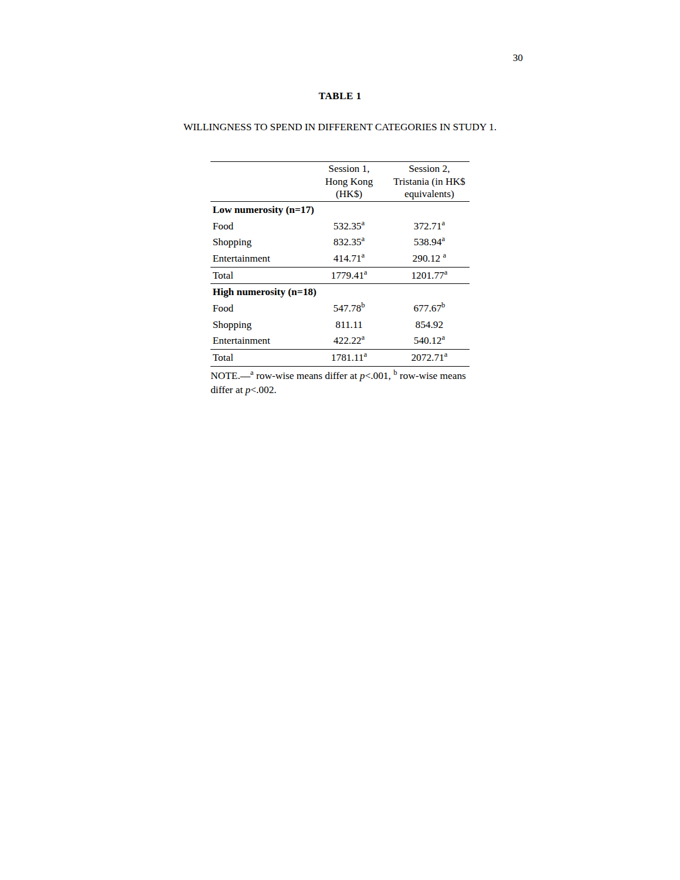30
TABLE 1
WILLINGNESS TO SPEND IN DIFFERENT CATEGORIES IN STUDY 1.
| | Session 1, Hong Kong (HK$) | Session 2, Tristania (in HK$ equivalents) |
| --- | --- | --- |
| Low numerosity (n=17) |
| Food | 532.35 a | 372.71 a |
| Shopping | 832.35 a | 538.94 a |
| Entertainment | 414.71 a | 290.12 a |
| Total | 1779.41 a | 1201.77 a |
| High numerosity (n=18) |
| Food | 547.78 b | 677.67 b |
| Shopping | 811.11 | 854.92 |
| Entertainment | 422.22 a | 540.12 a |
| Total | 1781.11 a | 2072.71 a |
NOTE.—a row-wise means differ at p<.001, b row-wise means differ at p<.002.